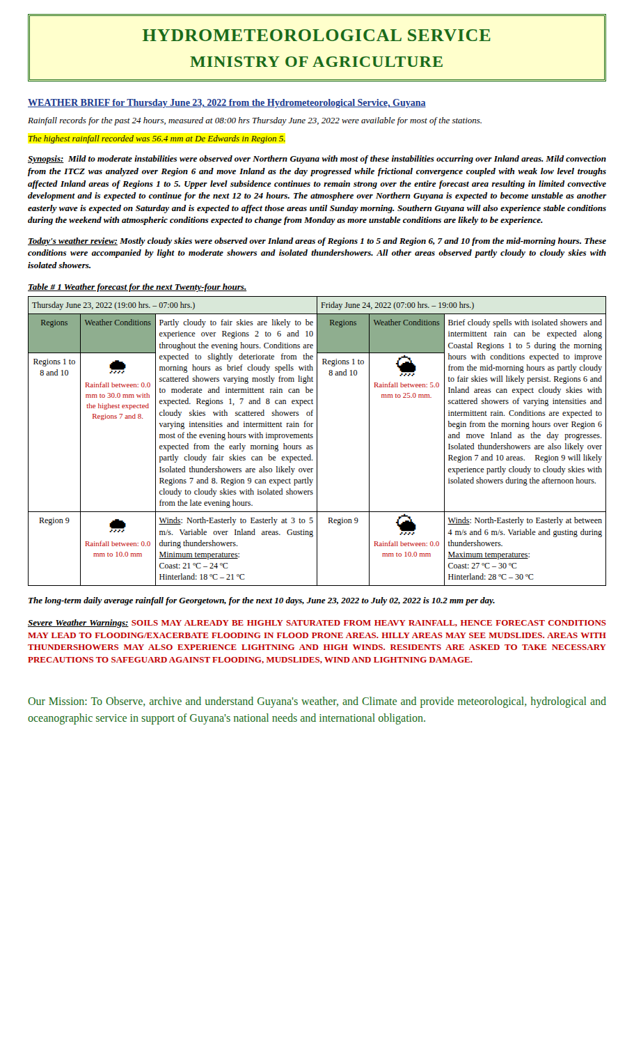HYDROMETEOROLOGICAL SERVICE
MINISTRY OF AGRICULTURE
WEATHER BRIEF for Thursday June 23, 2022 from the Hydrometeorological Service, Guyana
Rainfall records for the past 24 hours, measured at 08:00 hrs Thursday June 23, 2022 were available for most of the stations.
The highest rainfall recorded was 56.4 mm at De Edwards in Region 5.
Synopsis: Mild to moderate instabilities were observed over Northern Guyana with most of these instabilities occurring over Inland areas. Mild convection from the ITCZ was analyzed over Region 6 and move Inland as the day progressed while frictional convergence coupled with weak low level troughs affected Inland areas of Regions 1 to 5. Upper level subsidence continues to remain strong over the entire forecast area resulting in limited convective development and is expected to continue for the next 12 to 24 hours. The atmosphere over Northern Guyana is expected to become unstable as another easterly wave is expected on Saturday and is expected to affect those areas until Sunday morning. Southern Guyana will also experience stable conditions during the weekend with atmospheric conditions expected to change from Monday as more unstable conditions are likely to be experience.
Today's weather review: Mostly cloudy skies were observed over Inland areas of Regions 1 to 5 and Region 6, 7 and 10 from the mid-morning hours. These conditions were accompanied by light to moderate showers and isolated thundershowers. All other areas observed partly cloudy to cloudy skies with isolated showers.
Table # 1 Weather forecast for the next Twenty-four hours.
| Thursday June 23, 2022 (19:00 hrs. – 07:00 hrs.) | Friday June 24, 2022 (07:00 hrs. – 19:00 hrs.) |
| Regions | Weather Conditions | Partly cloudy to fair skies are likely to be experience over Regions 2 to 6 and 10 throughout the evening hours. Conditions are expected to slightly deteriorate from the morning hours as brief cloudy spells with scattered showers varying mostly from light to moderate and intermittent rain can be expected. Regions 1, 7 and 8 can expect cloudy skies with scattered showers of varying intensities and intermittent rain for most of the evening hours with improvements expected from the early morning hours as partly cloudy fair skies can be expected. Isolated thundershowers are also likely over Regions 7 and 8. Region 9 can expect partly cloudy to cloudy skies with isolated showers from the late evening hours. | Regions | Weather Conditions | Brief cloudy spells with isolated showers and intermittent rain can be expected along Coastal Regions 1 to 5 during the morning hours with conditions expected to improve from the mid-morning hours as partly cloudy to fair skies will likely persist. Regions 6 and Inland areas can expect cloudy skies with scattered showers of varying intensities and intermittent rain. Conditions are expected to begin from the morning hours over Region 6 and move Inland as the day progresses. Isolated thundershowers are also likely over Region 7 and 10 areas. Region 9 will likely experience partly cloudy to cloudy skies with isolated showers during the afternoon hours. |
| Regions 1 to 8 and 10 | Rainfall between: 0.0 mm to 30.0 mm with the highest expected Regions 7 and 8. | Regions 1 to 8 and 10 | Rainfall between: 5.0 mm to 25.0 mm. |
| Region 9 | Rainfall between: 0.0 mm to 10.0 mm | Winds : North-Easterly to Easterly at 3 to 5 m/s. Variable over Inland areas. Gusting during thundershowers. Minimum temperatures : Coast: 21 ºC – 24 ºC Hinterland: 18 ºC – 21 ºC | Region 9 | Rainfall between: 0.0 mm to 10.0 mm | Winds : North-Easterly to Easterly at between 4 m/s and 6 m/s. Variable and gusting during thundershowers. Maximum temperatures : Coast: 27 ºC – 30 ºC Hinterland: 28 ºC – 30 ºC |
The long-term daily average rainfall for Georgetown, for the next 10 days, June 23, 2022 to July 02, 2022 is 10.2 mm per day.
Severe Weather Warnings: SOILS MAY ALREADY BE HIGHLY SATURATED FROM HEAVY RAINFALL, HENCE FORECAST CONDITIONS MAY LEAD TO FLOODING/EXACERBATE FLOODING IN FLOOD PRONE AREAS. HILLY AREAS MAY SEE MUDSLIDES. AREAS WITH THUNDERSHOWERS MAY ALSO EXPERIENCE LIGHTNING AND HIGH WINDS. RESIDENTS ARE ASKED TO TAKE NECESSARY PRECAUTIONS TO SAFEGUARD AGAINST FLOODING, MUDSLIDES, WIND AND LIGHTNING DAMAGE.
Our Mission: To Observe, archive and understand Guyana's weather, and Climate and provide meteorological, hydrological and oceanographic service in support of Guyana's national needs and international obligation.